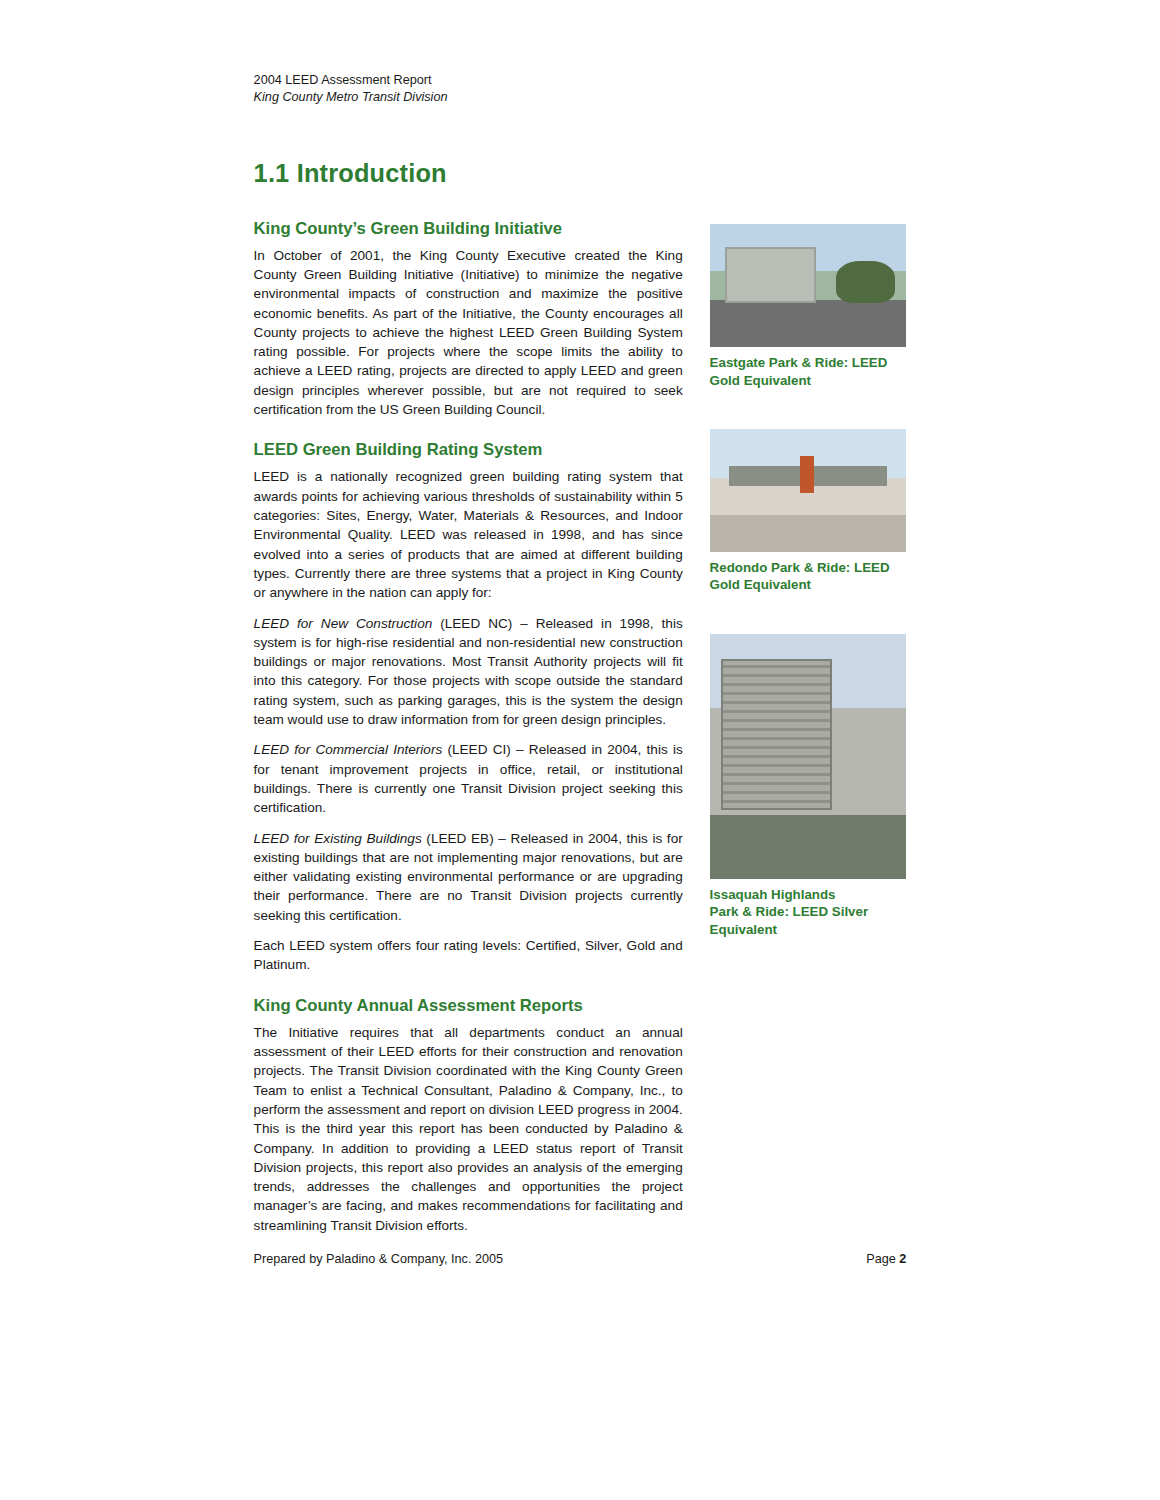2004 LEED Assessment Report
King County Metro Transit Division
1.1 Introduction
King County’s Green Building Initiative
In October of 2001, the King County Executive created the King County Green Building Initiative (Initiative) to minimize the negative environmental impacts of construction and maximize the positive economic benefits. As part of the Initiative, the County encourages all County projects to achieve the highest LEED Green Building System rating possible. For projects where the scope limits the ability to achieve a LEED rating, projects are directed to apply LEED and green design principles wherever possible, but are not required to seek certification from the US Green Building Council.
LEED Green Building Rating System
LEED is a nationally recognized green building rating system that awards points for achieving various thresholds of sustainability within 5 categories: Sites, Energy, Water, Materials & Resources, and Indoor Environmental Quality. LEED was released in 1998, and has since evolved into a series of products that are aimed at different building types. Currently there are three systems that a project in King County or anywhere in the nation can apply for:
LEED for New Construction (LEED NC) – Released in 1998, this system is for high-rise residential and non-residential new construction buildings or major renovations. Most Transit Authority projects will fit into this category. For those projects with scope outside the standard rating system, such as parking garages, this is the system the design team would use to draw information from for green design principles.
LEED for Commercial Interiors (LEED CI) – Released in 2004, this is for tenant improvement projects in office, retail, or institutional buildings. There is currently one Transit Division project seeking this certification.
LEED for Existing Buildings (LEED EB) – Released in 2004, this is for existing buildings that are not implementing major renovations, but are either validating existing environmental performance or are upgrading their performance. There are no Transit Division projects currently seeking this certification.
Each LEED system offers four rating levels: Certified, Silver, Gold and Platinum.
King County Annual Assessment Reports
The Initiative requires that all departments conduct an annual assessment of their LEED efforts for their construction and renovation projects. The Transit Division coordinated with the King County Green Team to enlist a Technical Consultant, Paladino & Company, Inc., to perform the assessment and report on division LEED progress in 2004. This is the third year this report has been conducted by Paladino & Company. In addition to providing a LEED status report of Transit Division projects, this report also provides an analysis of the emerging trends, addresses the challenges and opportunities the project manager’s are facing, and makes recommendations for facilitating and streamlining Transit Division efforts.
Eastgate Park & Ride: LEED Gold Equivalent
Redondo Park & Ride: LEED Gold Equivalent
Issaquah Highlands
Park & Ride: LEED Silver Equivalent
Prepared by Paladino & Company, Inc. 2005
Page 2